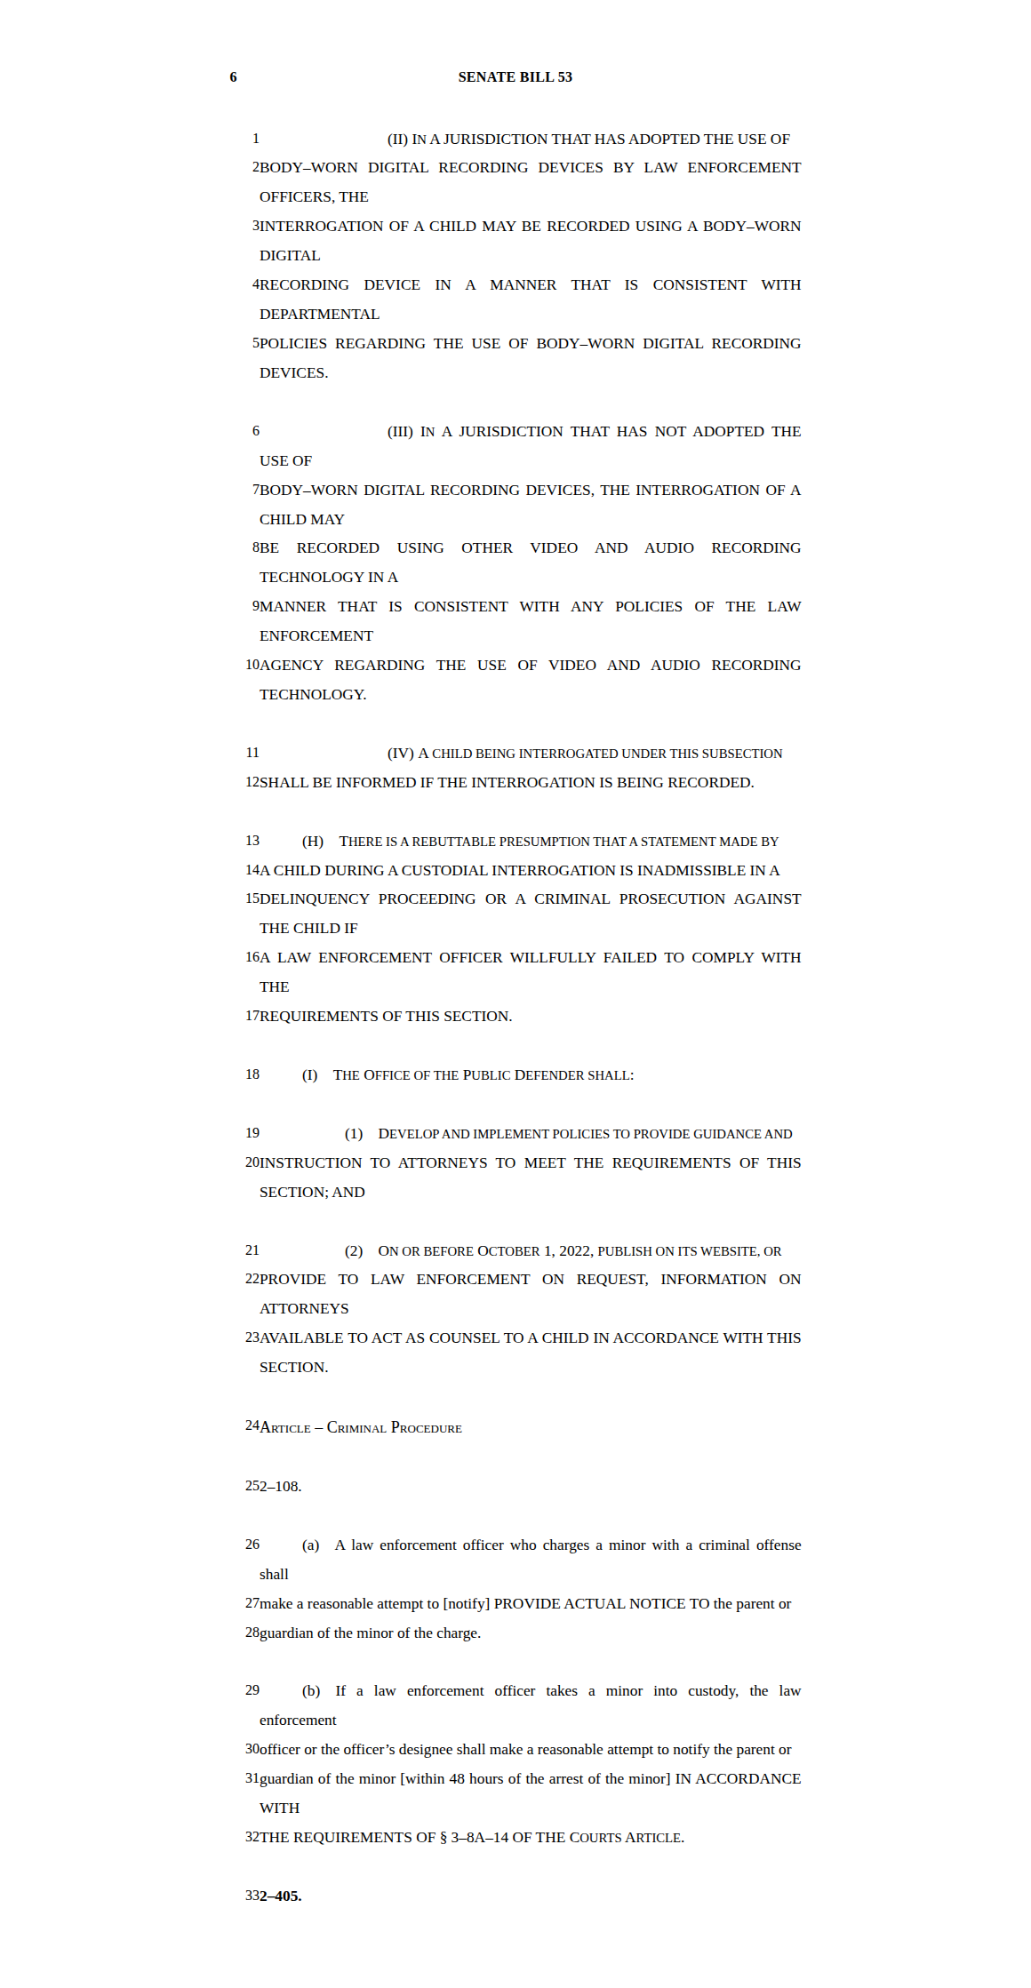6
SENATE BILL 53
| 1 | (II) I N A JURISDICTION THAT HAS ADOPTED THE USE OF |
| 2 | BODY–WORN DIGITAL RECORDING DEVICES BY LAW ENFORCEMENT OFFICERS, THE |
| 3 | INTERROGATION OF A CHILD MAY BE RECORDED USING A BODY–WORN DIGITAL |
| 4 | RECORDING DEVICE IN A MANNER THAT IS CONSISTENT WITH DEPARTMENTAL |
| 5 | POLICIES REGARDING THE USE OF BODY–WORN DIGITAL RECORDING DEVICES. |
| 6 | (III) I N A JURISDICTION THAT HAS NOT ADOPTED THE USE OF |
| 7 | BODY–WORN DIGITAL RECORDING DEVICES, THE INTERROGATION OF A CHILD MAY |
| 8 | BE RECORDED USING OTHER VIDEO AND AUDIO RECORDING TECHNOLOGY IN A |
| 9 | MANNER THAT IS CONSISTENT WITH ANY POLICIES OF THE LAW ENFORCEMENT |
| 10 | AGENCY REGARDING THE USE OF VIDEO AND AUDIO RECORDING TECHNOLOGY. |
| 11 | (IV) A CHILD BEING INTERROGATED UNDER THIS SUBSECTION |
| 12 | SHALL BE INFORMED IF THE INTERROGATION IS BEING RECORDED. |
| 13 | (H) T HERE IS A REBUTTABLE PRESUMPTION THAT A STATEMENT MADE BY |
| 14 | A CHILD DURING A CUSTODIAL INTERROGATION IS INADMISSIBLE IN A |
| 15 | DELINQUENCY PROCEEDING OR A CRIMINAL PROSECUTION AGAINST THE CHILD IF |
| 16 | A LAW ENFORCEMENT OFFICER WILLFULLY FAILED TO COMPLY WITH THE |
| 17 | REQUIREMENTS OF THIS SECTION. |
| 18 | (I) T HE O FFICE OF THE P UBLIC D EFENDER SHALL : |
| 19 | (1) D EVELOP AND IMPLEMENT POLICIES TO PROVIDE GUIDANCE AND |
| 20 | INSTRUCTION TO ATTORNEYS TO MEET THE REQUIREMENTS OF THIS SECTION; AND |
| 21 | (2) O N OR BEFORE O CTOBER 1, 2022, PUBLISH ON ITS WEBSITE, OR |
| 22 | PROVIDE TO LAW ENFORCEMENT ON REQUEST, INFORMATION ON ATTORNEYS |
| 23 | AVAILABLE TO ACT AS COUNSEL TO A CHILD IN ACCORDANCE WITH THIS SECTION. |
| 24 | Article – Criminal Procedure |
| 25 | 2–108. |
| 26 | (a) A law enforcement officer who charges a minor with a criminal offense shall |
| 27 | make a reasonable attempt to [notify] PROVIDE ACTUAL NOTICE TO the parent or |
| 28 | guardian of the minor of the charge. |
| 29 | (b) If a law enforcement officer takes a minor into custody, the law enforcement |
| 30 | officer or the officer’s designee shall make a reasonable attempt to notify the parent or |
| 31 | guardian of the minor [within 48 hours of the arrest of the minor] IN ACCORDANCE WITH |
| 32 | THE REQUIREMENTS OF § 3–8A–14 OF THE C OURTS A RTICLE . |
| 33 | 2–405. |